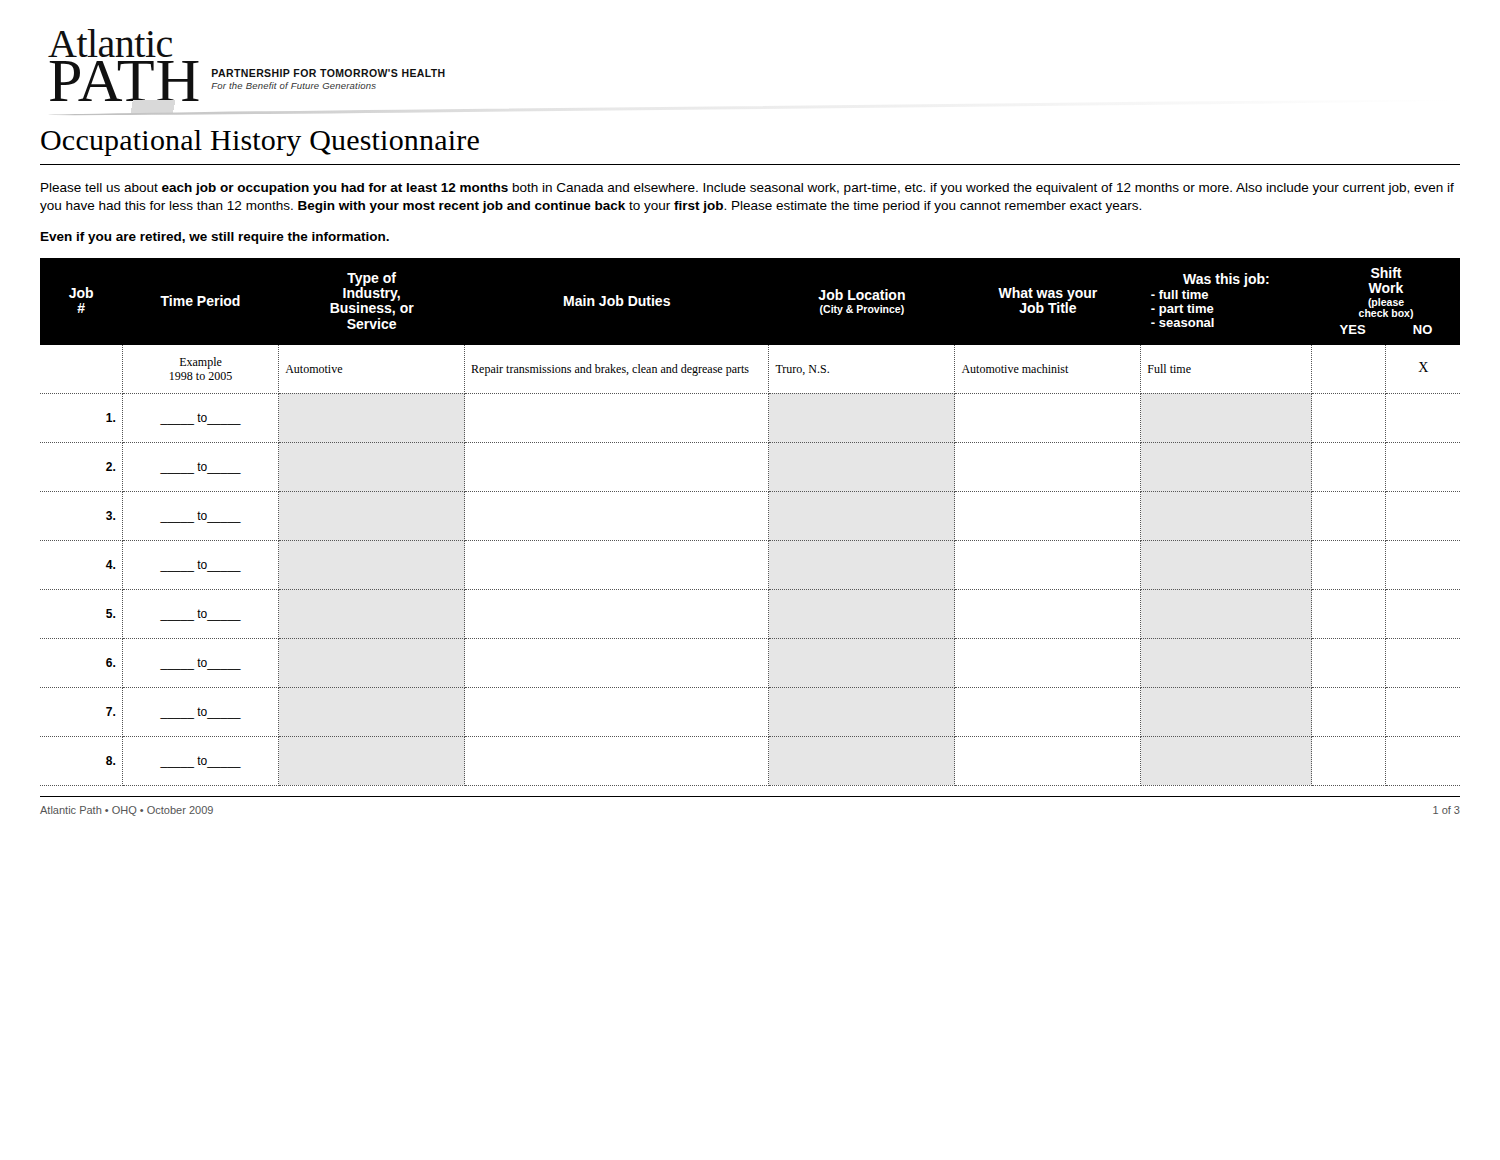Atlantic PATH
PARTNERSHIP FOR TOMORROW'S HEALTH For the Benefit of Future Generations
Occupational History Questionnaire
Please tell us about each job or occupation you had for at least 12 months both in Canada and elsewhere. Include seasonal work, part-time, etc. if you worked the equivalent of 12 months or more. Also include your current job, even if you have had this for less than 12 months. Begin with your most recent job and continue back to your first job. Please estimate the time period if you cannot remember exact years.
Even if you are retired, we still require the information.
| Job # | Time Period | Type of Industry, Business, or Service | Main Job Duties | Job Location (City & Province) | What was your Job Title | Was this job: - full time - part time - seasonal | Shift Work (please check box) YES NO |
| --- | --- | --- | --- | --- | --- | --- | --- |
| | Example 1998 to 2005 | Automotive | Repair transmissions and brakes, clean and degrease parts | Truro, N.S. | Automotive machinist | Full time | | X |
| 1. | _____ to_____ | | | | | | | |
| 2. | _____ to_____ | | | | | | | |
| 3. | _____ to_____ | | | | | | | |
| 4. | _____ to_____ | | | | | | | |
| 5. | _____ to_____ | | | | | | | |
| 6. | _____ to_____ | | | | | | | |
| 7. | _____ to_____ | | | | | | | |
| 8. | _____ to_____ | | | | | | | |
Atlantic Path • OHQ • October 2009 1 of 3